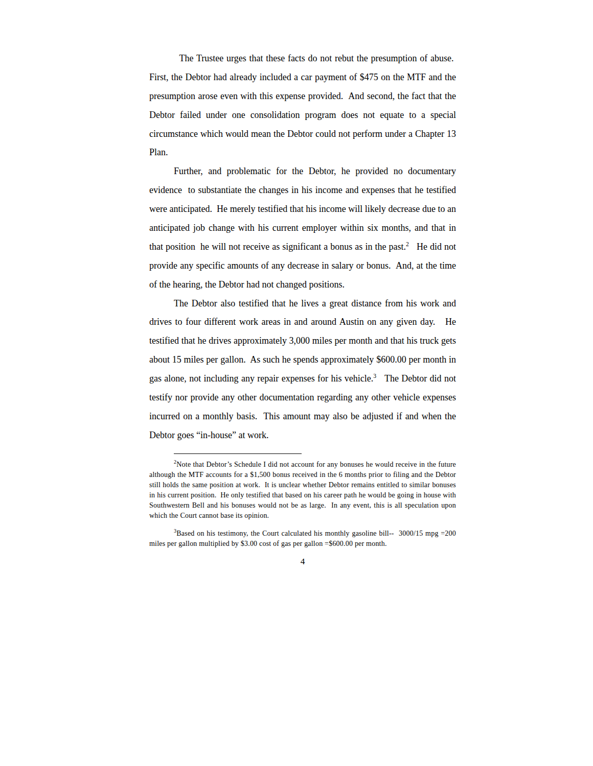The Trustee urges that these facts do not rebut the presumption of abuse. First, the Debtor had already included a car payment of $475 on the MTF and the presumption arose even with this expense provided. And second, the fact that the Debtor failed under one consolidation program does not equate to a special circumstance which would mean the Debtor could not perform under a Chapter 13 Plan.
Further, and problematic for the Debtor, he provided no documentary evidence to substantiate the changes in his income and expenses that he testified were anticipated. He merely testified that his income will likely decrease due to an anticipated job change with his current employer within six months, and that in that position he will not receive as significant a bonus as in the past.2 He did not provide any specific amounts of any decrease in salary or bonus. And, at the time of the hearing, the Debtor had not changed positions.
The Debtor also testified that he lives a great distance from his work and drives to four different work areas in and around Austin on any given day. He testified that he drives approximately 3,000 miles per month and that his truck gets about 15 miles per gallon. As such he spends approximately $600.00 per month in gas alone, not including any repair expenses for his vehicle.3 The Debtor did not testify nor provide any other documentation regarding any other vehicle expenses incurred on a monthly basis. This amount may also be adjusted if and when the Debtor goes “in-house” at work.
2Note that Debtor’s Schedule I did not account for any bonuses he would receive in the future although the MTF accounts for a $1,500 bonus received in the 6 months prior to filing and the Debtor still holds the same position at work. It is unclear whether Debtor remains entitled to similar bonuses in his current position. He only testified that based on his career path he would be going in house with Southwestern Bell and his bonuses would not be as large. In any event, this is all speculation upon which the Court cannot base its opinion.
3Based on his testimony, the Court calculated his monthly gasoline bill-- 3000/15 mpg =200 miles per gallon multiplied by $3.00 cost of gas per gallon =$600.00 per month.
4